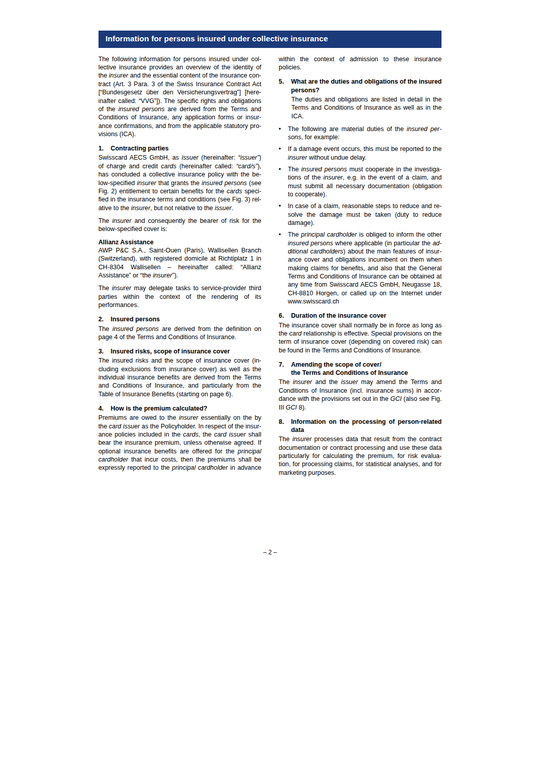Information for persons insured under collective insurance
The following information for persons insured under collective insurance provides an overview of the identity of the insurer and the essential content of the insurance contract (Art. 3 Para. 3 of the Swiss Insurance Contract Act [“Bundesgesetz über den Versicherungsvertrag”] [hereinafter called: “VVG”]). The specific rights and obligations of the insured persons are derived from the Terms and Conditions of Insurance, any application forms or insurance confirmations, and from the applicable statutory provisions (ICA).
1. Contracting parties
Swisscard AECS GmbH, as issuer (hereinafter: “issuer”) of charge and credit cards (hereinafter called: “card/s”), has concluded a collective insurance policy with the below-specified insurer that grants the insured persons (see Fig. 2) entitlement to certain benefits for the cards specified in the insurance terms and conditions (see Fig. 3) relative to the insurer, but not relative to the issuer.
The insurer and consequently the bearer of risk for the below-specified cover is:
Allianz Assistance
AWP P&C S.A., Saint-Ouen (Paris), Wallisellen Branch (Switzerland), with registered domicile at Richtiplatz 1 in CH-8304 Wallisellen – hereinafter called: “Allianz Assistance” or “the insurer”).
The insurer may delegate tasks to service-provider third parties within the context of the rendering of its performances.
2. Insured persons
The insured persons are derived from the definition on page 4 of the Terms and Conditions of Insurance.
3. Insured risks, scope of insurance cover
The insured risks and the scope of insurance cover (including exclusions from insurance cover) as well as the individual insurance benefits are derived from the Terms and Conditions of Insurance, and particularly from the Table of Insurance Benefits (starting on page 6).
4. How is the premium calculated?
Premiums are owed to the insurer essentially on the by the card issuer as the Policyholder. In respect of the insurance policies included in the cards, the card issuer shall bear the insurance premium, unless otherwise agreed. If optional insurance benefits are offered for the principal cardholder that incur costs, then the premiums shall be expressly reported to the principal cardholder in advance within the context of admission to these insurance policies.
5. What are the duties and obligations of the insured persons?
The duties and obligations are listed in detail in the Terms and Conditions of Insurance as well as in the ICA.
•The following are material duties of the insured persons, for example:
•If a damage event occurs, this must be reported to the insurer without undue delay.
•The insured persons must cooperate in the investigations of the insurer, e.g. in the event of a claim, and must submit all necessary documentation (obligation to cooperate).
•In case of a claim, reasonable steps to reduce and resolve the damage must be taken (duty to reduce damage).
•The principal cardholder is obliged to inform the other insured persons where applicable (in particular the additional cardholders) about the main features of insurance cover and obligations incumbent on them when making claims for benefits, and also that the General Terms and Conditions of Insurance can be obtained at any time from Swisscard AECS GmbH, Neugasse 18, CH-8810 Horgen, or called up on the Internet under www.swisscard.ch
6. Duration of the insurance cover
The insurance cover shall normally be in force as long as the card relationship is effective. Special provisions on the term of insurance cover (depending on covered risk) can be found in the Terms and Conditions of Insurance.
7. Amending the scope of cover/
the Terms and Conditions of Insurance
The insurer and the issuer may amend the Terms and Conditions of Insurance (incl. insurance sums) in accordance with the provisions set out in the GCI (also see Fig. III GCI 8).
8. Information on the processing of person-related data
The insurer processes data that result from the contract documentation or contract processing and use these data particularly for calculating the premium, for risk evaluation, for processing claims, for statistical analyses, and for marketing purposes.
– 2 –